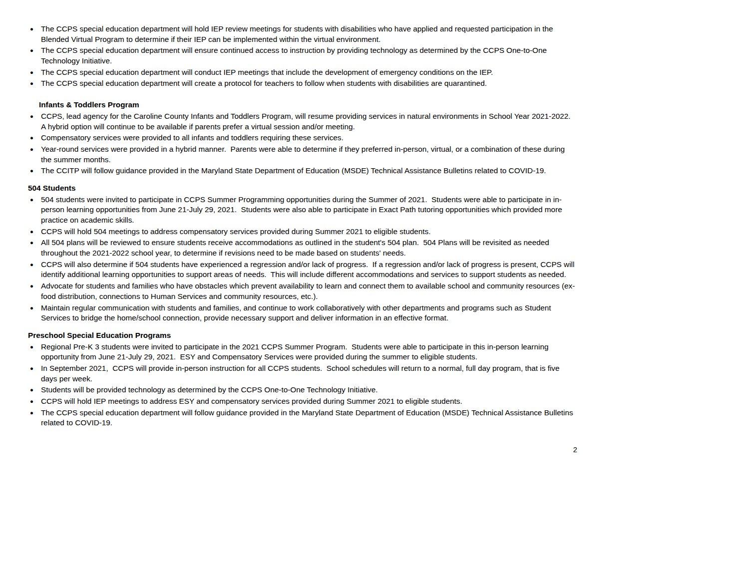The CCPS special education department will hold IEP review meetings for students with disabilities who have applied and requested participation in the Blended Virtual Program to determine if their IEP can be implemented within the virtual environment.
The CCPS special education department will ensure continued access to instruction by providing technology as determined by the CCPS One-to-One Technology Initiative.
The CCPS special education department will conduct IEP meetings that include the development of emergency conditions on the IEP.
The CCPS special education department will create a protocol for teachers to follow when students with disabilities are quarantined.
Infants & Toddlers Program
CCPS, lead agency for the Caroline County Infants and Toddlers Program, will resume providing services in natural environments in School Year 2021-2022. A hybrid option will continue to be available if parents prefer a virtual session and/or meeting.
Compensatory services were provided to all infants and toddlers requiring these services.
Year-round services were provided in a hybrid manner. Parents were able to determine if they preferred in-person, virtual, or a combination of these during the summer months.
The CCITP will follow guidance provided in the Maryland State Department of Education (MSDE) Technical Assistance Bulletins related to COVID-19.
504 Students
504 students were invited to participate in CCPS Summer Programming opportunities during the Summer of 2021. Students were able to participate in in-person learning opportunities from June 21-July 29, 2021. Students were also able to participate in Exact Path tutoring opportunities which provided more practice on academic skills.
CCPS will hold 504 meetings to address compensatory services provided during Summer 2021 to eligible students.
All 504 plans will be reviewed to ensure students receive accommodations as outlined in the student's 504 plan. 504 Plans will be revisited as needed throughout the 2021-2022 school year, to determine if revisions need to be made based on students' needs.
CCPS will also determine if 504 students have experienced a regression and/or lack of progress. If a regression and/or lack of progress is present, CCPS will identify additional learning opportunities to support areas of needs. This will include different accommodations and services to support students as needed.
Advocate for students and families who have obstacles which prevent availability to learn and connect them to available school and community resources (ex-food distribution, connections to Human Services and community resources, etc.).
Maintain regular communication with students and families, and continue to work collaboratively with other departments and programs such as Student Services to bridge the home/school connection, provide necessary support and deliver information in an effective format.
Preschool Special Education Programs
Regional Pre-K 3 students were invited to participate in the 2021 CCPS Summer Program. Students were able to participate in this in-person learning opportunity from June 21-July 29, 2021. ESY and Compensatory Services were provided during the summer to eligible students.
In September 2021, CCPS will provide in-person instruction for all CCPS students. School schedules will return to a normal, full day program, that is five days per week.
Students will be provided technology as determined by the CCPS One-to-One Technology Initiative.
CCPS will hold IEP meetings to address ESY and compensatory services provided during Summer 2021 to eligible students.
The CCPS special education department will follow guidance provided in the Maryland State Department of Education (MSDE) Technical Assistance Bulletins related to COVID-19.
2